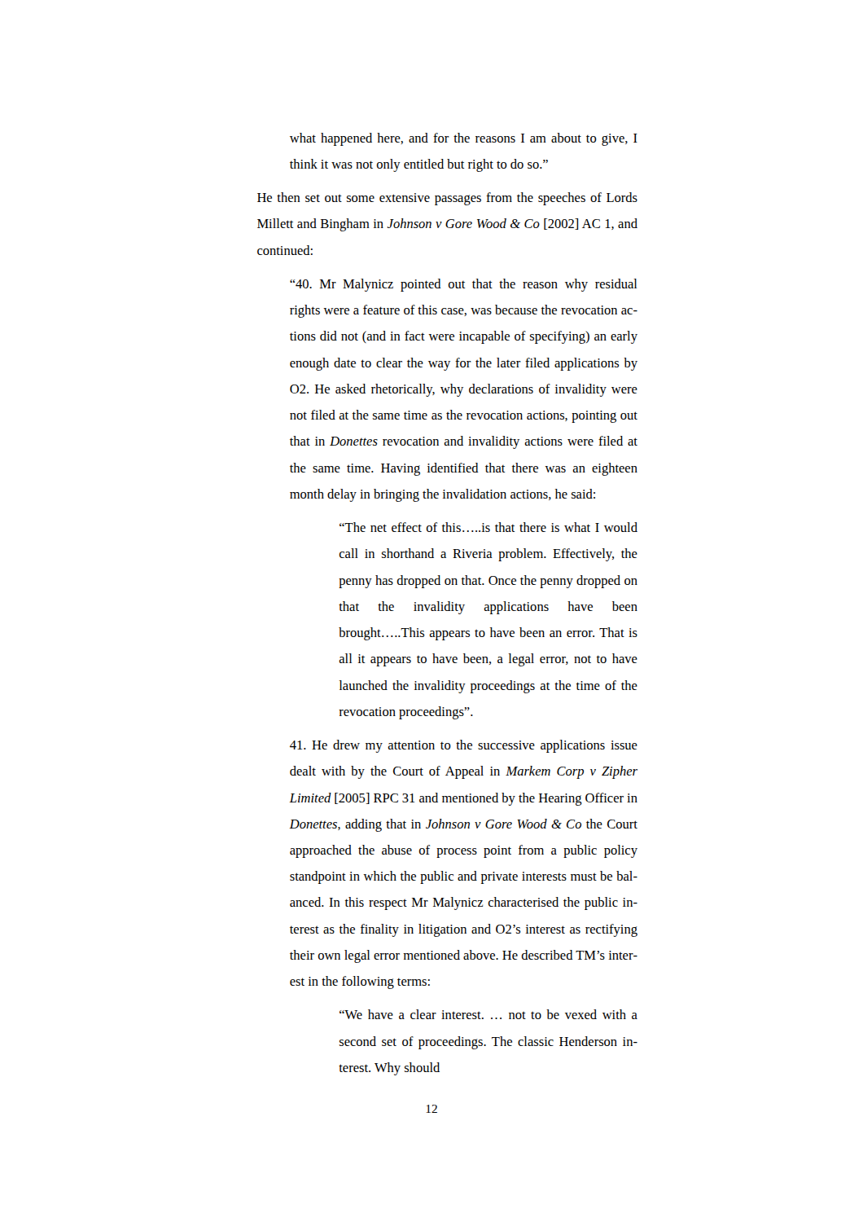what happened here, and for the reasons I am about to give, I think it was not only entitled but right to do so.”
He then set out some extensive passages from the speeches of Lords Millett and Bingham in Johnson v Gore Wood & Co [2002] AC 1, and continued:
“40. Mr Malynicz pointed out that the reason why residual rights were a feature of this case, was because the revocation actions did not (and in fact were incapable of specifying) an early enough date to clear the way for the later filed applications by O2. He asked rhetorically, why declarations of invalidity were not filed at the same time as the revocation actions, pointing out that in Donettes revocation and invalidity actions were filed at the same time. Having identified that there was an eighteen month delay in bringing the invalidation actions, he said:
“The net effect of this…..is that there is what I would call in shorthand a Riveria problem. Effectively, the penny has dropped on that. Once the penny dropped on that the invalidity applications have been brought…..This appears to have been an error. That is all it appears to have been, a legal error, not to have launched the invalidity proceedings at the time of the revocation proceedings”.
41. He drew my attention to the successive applications issue dealt with by the Court of Appeal in Markem Corp v Zipher Limited [2005] RPC 31 and mentioned by the Hearing Officer in Donettes, adding that in Johnson v Gore Wood & Co the Court approached the abuse of process point from a public policy standpoint in which the public and private interests must be balanced. In this respect Mr Malynicz characterised the public interest as the finality in litigation and O2’s interest as rectifying their own legal error mentioned above. He described TM’s interest in the following terms:
“We have a clear interest. … not to be vexed with a second set of proceedings. The classic Henderson interest. Why should
12